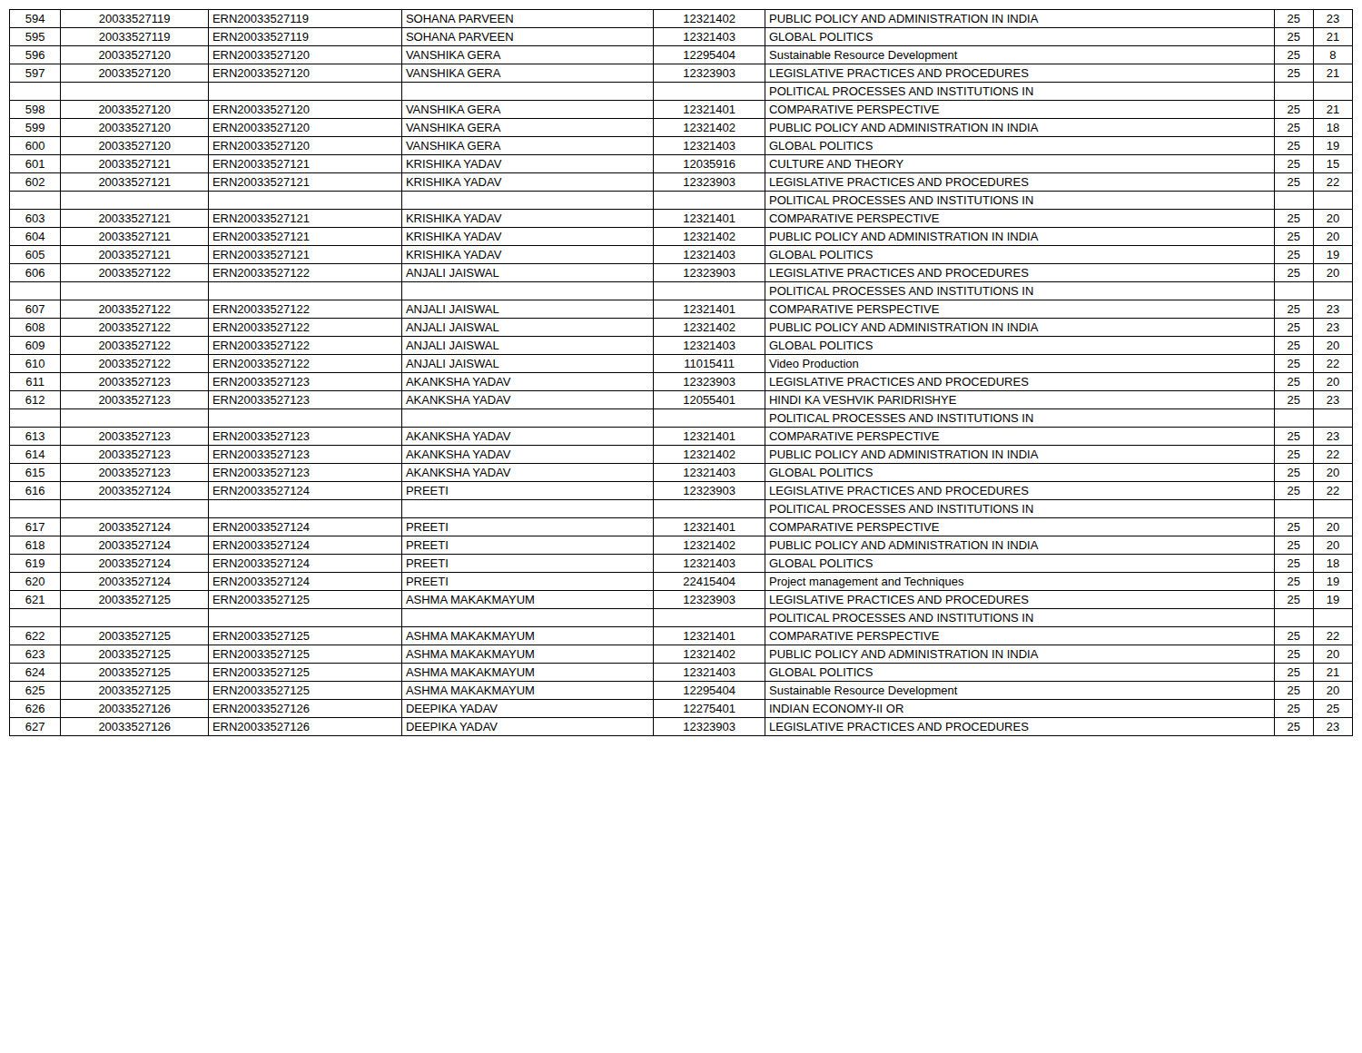| 594 | 20033527119 | ERN20033527119 | SOHANA PARVEEN | 12321402 | PUBLIC POLICY AND ADMINISTRATION IN INDIA | 25 | 23 |
| 595 | 20033527119 | ERN20033527119 | SOHANA PARVEEN | 12321403 | GLOBAL POLITICS | 25 | 21 |
| 596 | 20033527120 | ERN20033527120 | VANSHIKA GERA | 12295404 | Sustainable Resource Development | 25 | 8 |
| 597 | 20033527120 | ERN20033527120 | VANSHIKA GERA | 12323903 | LEGISLATIVE PRACTICES AND PROCEDURES | 25 | 21 |
| | | | | | POLITICAL PROCESSES AND INSTITUTIONS IN | | |
| 598 | 20033527120 | ERN20033527120 | VANSHIKA GERA | 12321401 | COMPARATIVE PERSPECTIVE | 25 | 21 |
| 599 | 20033527120 | ERN20033527120 | VANSHIKA GERA | 12321402 | PUBLIC POLICY AND ADMINISTRATION IN INDIA | 25 | 18 |
| 600 | 20033527120 | ERN20033527120 | VANSHIKA GERA | 12321403 | GLOBAL POLITICS | 25 | 19 |
| 601 | 20033527121 | ERN20033527121 | KRISHIKA YADAV | 12035916 | CULTURE AND THEORY | 25 | 15 |
| 602 | 20033527121 | ERN20033527121 | KRISHIKA YADAV | 12323903 | LEGISLATIVE PRACTICES AND PROCEDURES | 25 | 22 |
| | | | | | POLITICAL PROCESSES AND INSTITUTIONS IN | | |
| 603 | 20033527121 | ERN20033527121 | KRISHIKA YADAV | 12321401 | COMPARATIVE PERSPECTIVE | 25 | 20 |
| 604 | 20033527121 | ERN20033527121 | KRISHIKA YADAV | 12321402 | PUBLIC POLICY AND ADMINISTRATION IN INDIA | 25 | 20 |
| 605 | 20033527121 | ERN20033527121 | KRISHIKA YADAV | 12321403 | GLOBAL POLITICS | 25 | 19 |
| 606 | 20033527122 | ERN20033527122 | ANJALI JAISWAL | 12323903 | LEGISLATIVE PRACTICES AND PROCEDURES | 25 | 20 |
| | | | | | POLITICAL PROCESSES AND INSTITUTIONS IN | | |
| 607 | 20033527122 | ERN20033527122 | ANJALI JAISWAL | 12321401 | COMPARATIVE PERSPECTIVE | 25 | 23 |
| 608 | 20033527122 | ERN20033527122 | ANJALI JAISWAL | 12321402 | PUBLIC POLICY AND ADMINISTRATION IN INDIA | 25 | 23 |
| 609 | 20033527122 | ERN20033527122 | ANJALI JAISWAL | 12321403 | GLOBAL POLITICS | 25 | 20 |
| 610 | 20033527122 | ERN20033527122 | ANJALI JAISWAL | 11015411 | Video Production | 25 | 22 |
| 611 | 20033527123 | ERN20033527123 | AKANKSHA YADAV | 12323903 | LEGISLATIVE PRACTICES AND PROCEDURES | 25 | 20 |
| 612 | 20033527123 | ERN20033527123 | AKANKSHA YADAV | 12055401 | HINDI KA VESHVIK PARIDRISHYE | 25 | 23 |
| | | | | | POLITICAL PROCESSES AND INSTITUTIONS IN | | |
| 613 | 20033527123 | ERN20033527123 | AKANKSHA YADAV | 12321401 | COMPARATIVE PERSPECTIVE | 25 | 23 |
| 614 | 20033527123 | ERN20033527123 | AKANKSHA YADAV | 12321402 | PUBLIC POLICY AND ADMINISTRATION IN INDIA | 25 | 22 |
| 615 | 20033527123 | ERN20033527123 | AKANKSHA YADAV | 12321403 | GLOBAL POLITICS | 25 | 20 |
| 616 | 20033527124 | ERN20033527124 | PREETI | 12323903 | LEGISLATIVE PRACTICES AND PROCEDURES | 25 | 22 |
| | | | | | POLITICAL PROCESSES AND INSTITUTIONS IN | | |
| 617 | 20033527124 | ERN20033527124 | PREETI | 12321401 | COMPARATIVE PERSPECTIVE | 25 | 20 |
| 618 | 20033527124 | ERN20033527124 | PREETI | 12321402 | PUBLIC POLICY AND ADMINISTRATION IN INDIA | 25 | 20 |
| 619 | 20033527124 | ERN20033527124 | PREETI | 12321403 | GLOBAL POLITICS | 25 | 18 |
| 620 | 20033527124 | ERN20033527124 | PREETI | 22415404 | Project management and Techniques | 25 | 19 |
| 621 | 20033527125 | ERN20033527125 | ASHMA MAKAKMAYUM | 12323903 | LEGISLATIVE PRACTICES AND PROCEDURES | 25 | 19 |
| | | | | | POLITICAL PROCESSES AND INSTITUTIONS IN | | |
| 622 | 20033527125 | ERN20033527125 | ASHMA MAKAKMAYUM | 12321401 | COMPARATIVE PERSPECTIVE | 25 | 22 |
| 623 | 20033527125 | ERN20033527125 | ASHMA MAKAKMAYUM | 12321402 | PUBLIC POLICY AND ADMINISTRATION IN INDIA | 25 | 20 |
| 624 | 20033527125 | ERN20033527125 | ASHMA MAKAKMAYUM | 12321403 | GLOBAL POLITICS | 25 | 21 |
| 625 | 20033527125 | ERN20033527125 | ASHMA MAKAKMAYUM | 12295404 | Sustainable Resource Development | 25 | 20 |
| 626 | 20033527126 | ERN20033527126 | DEEPIKA YADAV | 12275401 | INDIAN ECONOMY-II OR | 25 | 25 |
| 627 | 20033527126 | ERN20033527126 | DEEPIKA YADAV | 12323903 | LEGISLATIVE PRACTICES AND PROCEDURES | 25 | 23 |